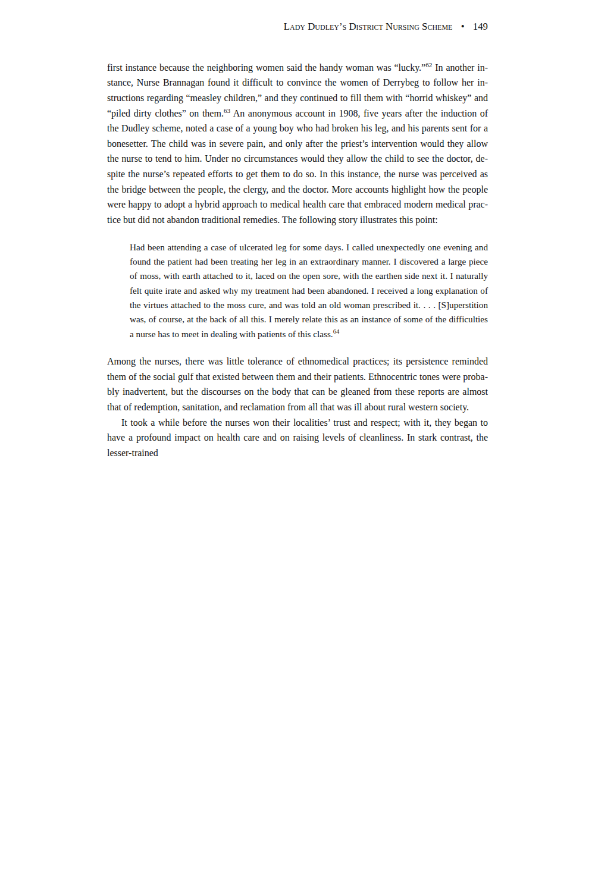Lady Dudley’s District Nursing Scheme • 149
first instance because the neighboring women said the handy woman was “lucky.”62 In another instance, Nurse Brannagan found it difficult to convince the women of Derrybeg to follow her instructions regarding “measley children,” and they continued to fill them with “horrid whiskey” and “piled dirty clothes” on them.63 An anonymous account in 1908, five years after the induction of the Dudley scheme, noted a case of a young boy who had broken his leg, and his parents sent for a bonesetter. The child was in severe pain, and only after the priest’s intervention would they allow the nurse to tend to him. Under no circumstances would they allow the child to see the doctor, despite the nurse’s repeated efforts to get them to do so. In this instance, the nurse was perceived as the bridge between the people, the clergy, and the doctor. More accounts highlight how the people were happy to adopt a hybrid approach to medical health care that embraced modern medical practice but did not abandon traditional remedies. The following story illustrates this point:
Had been attending a case of ulcerated leg for some days. I called unexpectedly one evening and found the patient had been treating her leg in an extraordinary manner. I discovered a large piece of moss, with earth attached to it, laced on the open sore, with the earthen side next it. I naturally felt quite irate and asked why my treatment had been abandoned. I received a long explanation of the virtues attached to the moss cure, and was told an old woman prescribed it. . . . [S]uperstition was, of course, at the back of all this. I merely relate this as an instance of some of the difficulties a nurse has to meet in dealing with patients of this class.64
Among the nurses, there was little tolerance of ethnomedical practices; its persistence reminded them of the social gulf that existed between them and their patients. Ethnocentric tones were probably inadvertent, but the discourses on the body that can be gleaned from these reports are almost that of redemption, sanitation, and reclamation from all that was ill about rural western society.
It took a while before the nurses won their localities’ trust and respect; with it, they began to have a profound impact on health care and on raising levels of cleanliness. In stark contrast, the lesser-trained